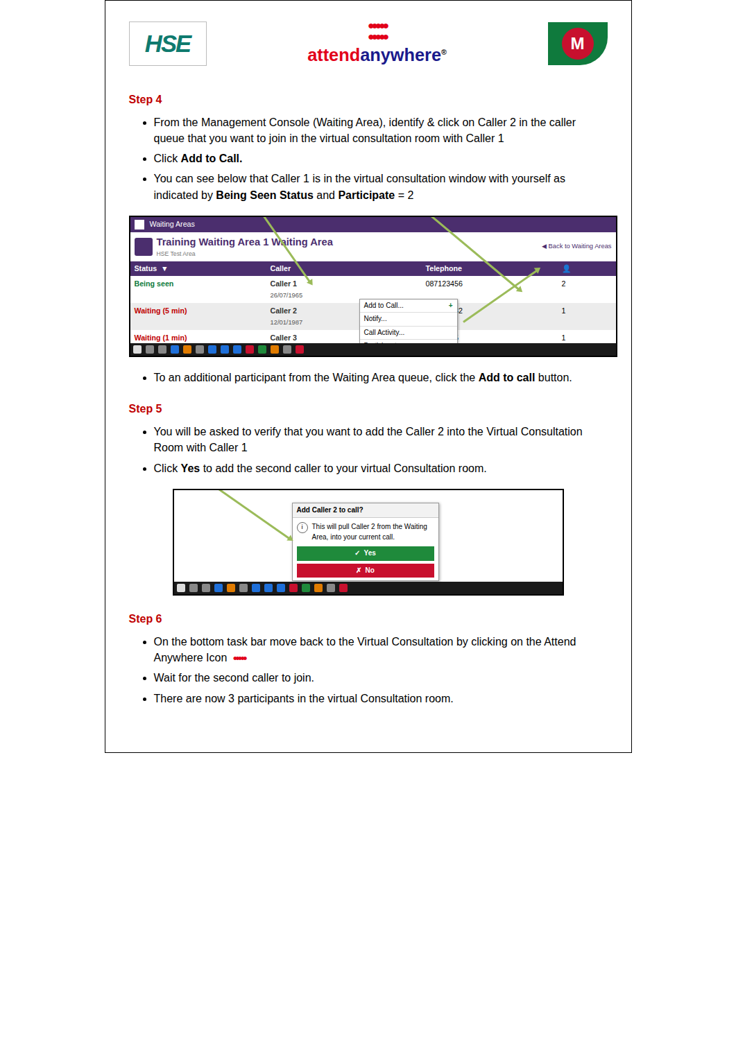HSE
•••••
•••••
attend anywhere®
M
Step 4
From the Management Console (Waiting Area), identify & click on Caller 2 in the caller queue that you want to join in the virtual consultation room with Caller 1
Click Add to Call.
You can see below that Caller 1 is in the virtual consultation window with yourself as indicated by Being Seen Status and Participate = 2
Waiting Areas
Training Waiting Area 1 Waiting Area HSE Test Area
◀ Back to Waiting Areas
| Status ▼ | Caller | Telephone | 👤 |
| --- | --- | --- | --- |
| Being seen | Caller 1 26/07/1965 | 087123456 | 2 |
| Waiting (5 min) | Caller 2 12/01/1987 | 098765432 | 1 |
| Waiting (1 min) | Caller 3 02/04/1974 | 04580075 | 1 |
Add to Call... +
Notify...
Call Activity...
Participants ▼
To an additional participant from the Waiting Area queue, click the Add to call button.
Step 5
You will be asked to verify that you want to add the Caller 2 into the Virtual Consultation Room with Caller 1
Click Yes to add the second caller to your virtual Consultation room.
Add Caller 2 to call?
i This will pull Caller 2 from the Waiting Area, into your current call.
✓ Yes
✗ No
Step 6
On the bottom task bar move back to the Virtual Consultation by clicking on the Attend Anywhere Icon •••••
Wait for the second caller to join.
There are now 3 participants in the virtual Consultation room.